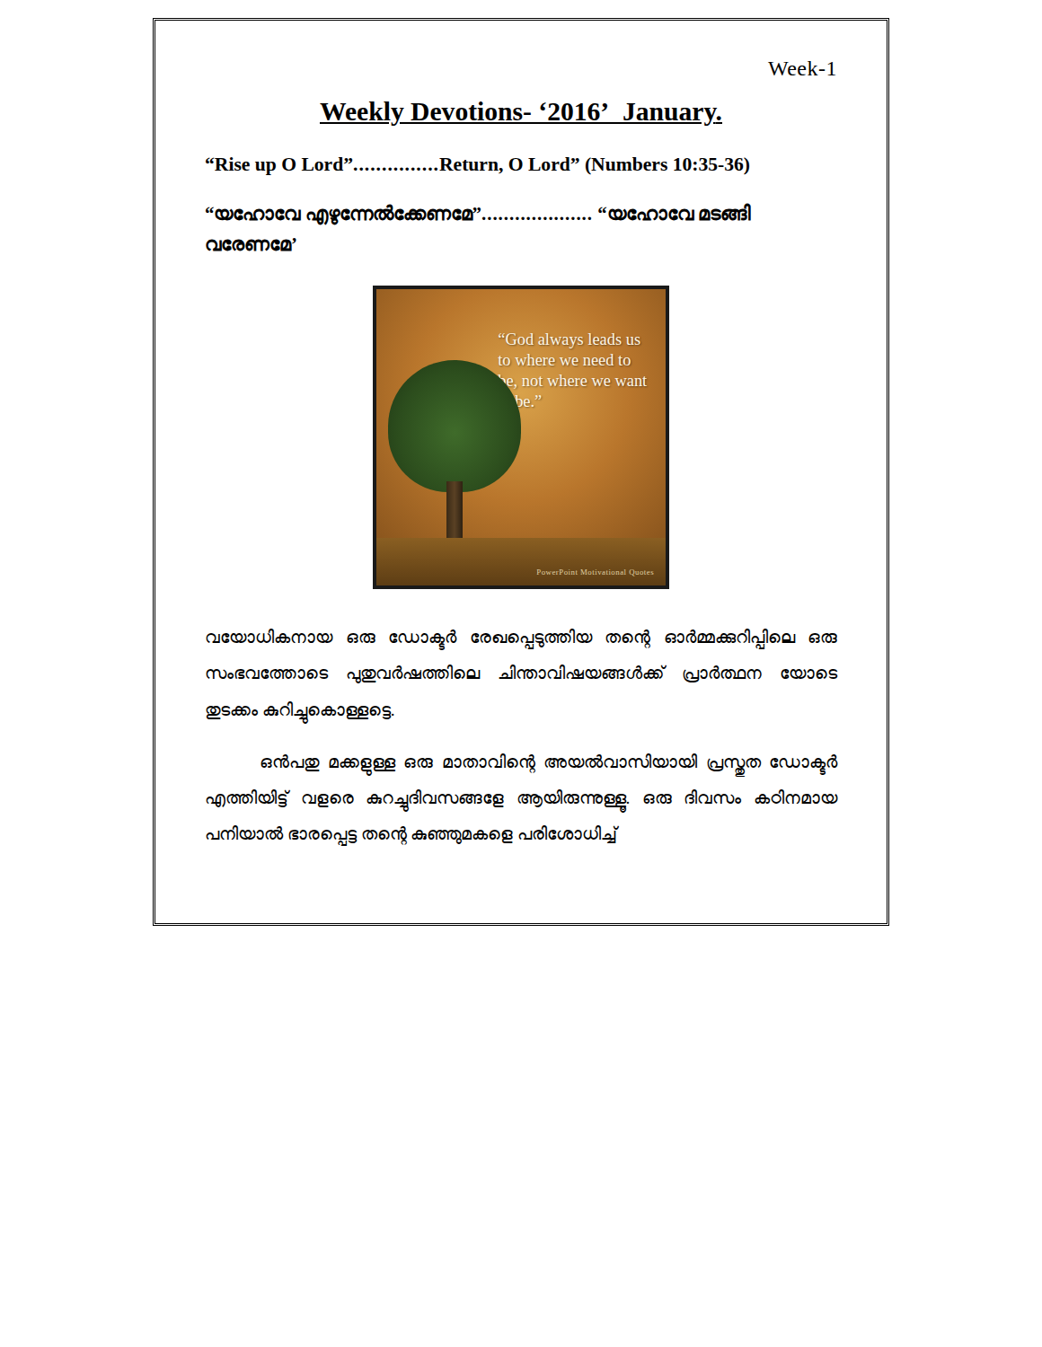Week-1
Weekly Devotions- ‘2016’ January.
“Rise up O Lord”............... Return, O Lord” (Numbers 10:35-36)
“യഹോവേ എഴുന്നേൽക്കേണമേ”.................... “യഹോവേ മടങ്ങി വരേണമേ’
“God always leads us to where we need to be, not where we want to be.”
PowerPoint Motivational Quotes
വയോധികനായ ഒരു ഡോക്ടർ രേഖപ്പെടുത്തിയ തന്റെ ഓർമ്മക്കുറിപ്പിലെ ഒരു സംഭവത്തോടെ പുതുവർഷത്തിലെ ചിന്താവിഷയങ്ങൾക്ക് പ്രാർത്ഥന യോടെ തുടക്കം കുറിച്ചുകൊള്ളട്ടെ.
ഒൻപതു മക്കളുള്ള ഒരു മാതാവിന്റെ അയൽവാസിയായി പ്രസ്തുത ഡോക്ടർ എത്തിയിട്ട് വളരെ കുറച്ചുദിവസങ്ങളേ ആയിരുന്നുള്ളൂ. ഒരു ദിവസം കഠിനമായ പനിയാൽ ഭാരപ്പെട്ട തന്റെ കുഞ്ഞുമകളെ പരിശോധിച്ച്